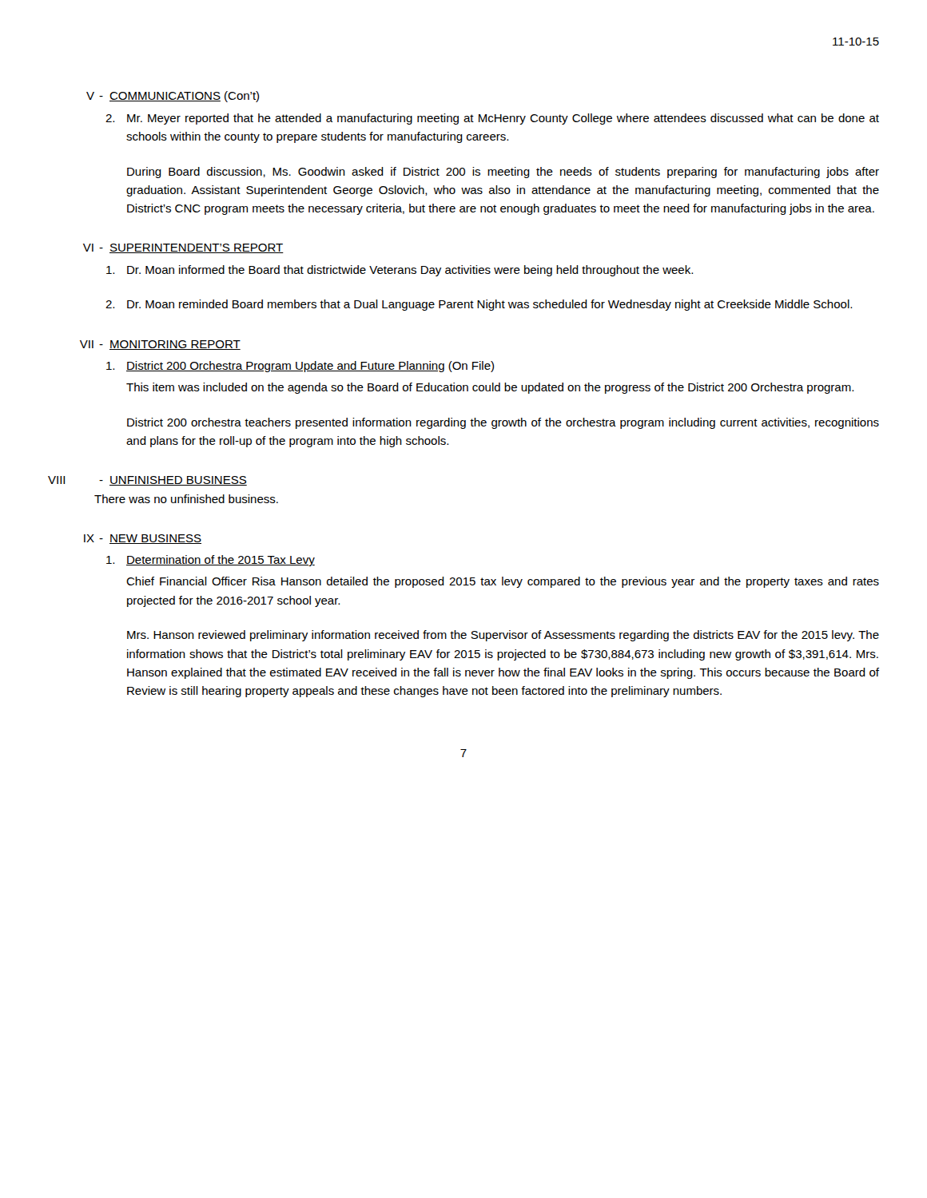11-10-15
V-COMMUNICATIONS (Con’t)
2. Mr. Meyer reported that he attended a manufacturing meeting at McHenry County College where attendees discussed what can be done at schools within the county to prepare students for manufacturing careers.
During Board discussion, Ms. Goodwin asked if District 200 is meeting the needs of students preparing for manufacturing jobs after graduation. Assistant Superintendent George Oslovich, who was also in attendance at the manufacturing meeting, commented that the District’s CNC program meets the necessary criteria, but there are not enough graduates to meet the need for manufacturing jobs in the area.
VI-SUPERINTENDENT’S REPORT
1. Dr. Moan informed the Board that districtwide Veterans Day activities were being held throughout the week.
2. Dr. Moan reminded Board members that a Dual Language Parent Night was scheduled for Wednesday night at Creekside Middle School.
VII-MONITORING REPORT
1. District 200 Orchestra Program Update and Future Planning (On File)
This item was included on the agenda so the Board of Education could be updated on the progress of the District 200 Orchestra program.
District 200 orchestra teachers presented information regarding the growth of the orchestra program including current activities, recognitions and plans for the roll-up of the program into the high schools.
VIII-UNFINISHED BUSINESS
There was no unfinished business.
IX-NEW BUSINESS
1. Determination of the 2015 Tax Levy
Chief Financial Officer Risa Hanson detailed the proposed 2015 tax levy compared to the previous year and the property taxes and rates projected for the 2016-2017 school year.
Mrs. Hanson reviewed preliminary information received from the Supervisor of Assessments regarding the districts EAV for the 2015 levy. The information shows that the District’s total preliminary EAV for 2015 is projected to be $730,884,673 including new growth of $3,391,614. Mrs. Hanson explained that the estimated EAV received in the fall is never how the final EAV looks in the spring. This occurs because the Board of Review is still hearing property appeals and these changes have not been factored into the preliminary numbers.
7